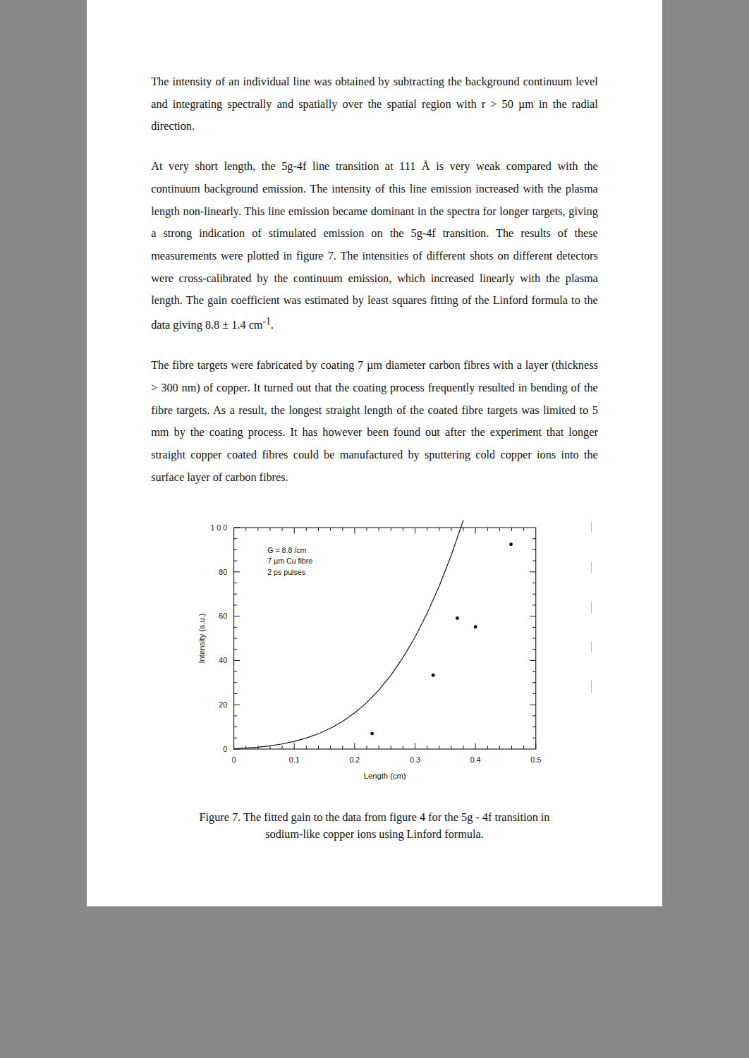The intensity of an individual line was obtained by subtracting the background continuum level and integrating spectrally and spatially over the spatial region with r > 50 µm in the radial direction.
At very short length, the 5g-4f line transition at 111 Å is very weak compared with the continuum background emission. The intensity of this line emission increased with the plasma length non-linearly. This line emission became dominant in the spectra for longer targets, giving a strong indication of stimulated emission on the 5g-4f transition. The results of these measurements were plotted in figure 7. The intensities of different shots on different detectors were cross-calibrated by the continuum emission, which increased linearly with the plasma length. The gain coefficient was estimated by least squares fitting of the Linford formula to the data giving 8.8 ± 1.4 cm-1.
The fibre targets were fabricated by coating 7 µm diameter carbon fibres with a layer (thickness > 300 nm) of copper. It turned out that the coating process frequently resulted in bending of the fibre targets. As a result, the longest straight length of the coated fibre targets was limited to 5 mm by the coating process. It has however been found out after the experiment that longer straight copper coated fibres could be manufactured by sputtering cold copper ions into the surface layer of carbon fibres.
0 0.1 0.2 0.3 0.4 0.5 0 20 40 60 80 1 0 0 Length (cm) Intensity (a.u.) G = 8.8 /cm 7 µm Cu fibre 2 ps pulses
Figure 7. The fitted gain to the data from figure 4 for the 5g - 4f transition in sodium-like copper ions using Linford formula.